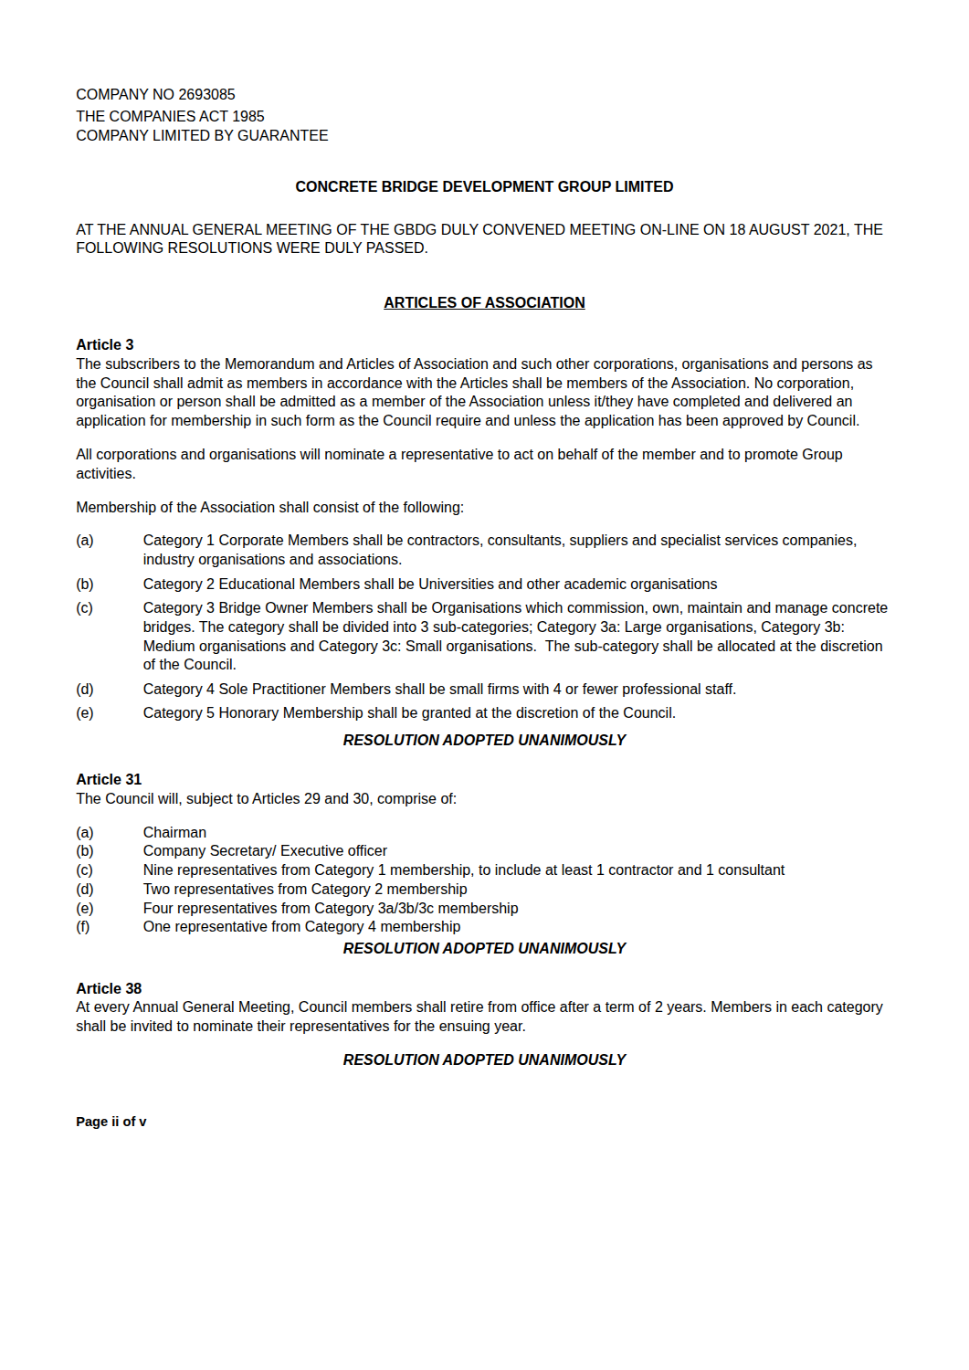COMPANY NO 2693085
THE COMPANIES ACT 1985
COMPANY LIMITED BY GUARANTEE
CONCRETE BRIDGE DEVELOPMENT GROUP LIMITED
AT THE ANNUAL GENERAL MEETING OF THE GBDG DULY CONVENED MEETING ON-LINE ON 18 AUGUST 2021, THE FOLLOWING RESOLUTIONS WERE DULY PASSED.
ARTICLES OF ASSOCIATION
Article 3
The subscribers to the Memorandum and Articles of Association and such other corporations, organisations and persons as the Council shall admit as members in accordance with the Articles shall be members of the Association. No corporation, organisation or person shall be admitted as a member of the Association unless it/they have completed and delivered an application for membership in such form as the Council require and unless the application has been approved by Council.
All corporations and organisations will nominate a representative to act on behalf of the member and to promote Group activities.
Membership of the Association shall consist of the following:
| (a) | Category 1 Corporate Members shall be contractors, consultants, suppliers and specialist services companies, industry organisations and associations. |
| (b) | Category 2 Educational Members shall be Universities and other academic organisations |
| (c) | Category 3 Bridge Owner Members shall be Organisations which commission, own, maintain and manage concrete bridges. The category shall be divided into 3 sub-categories; Category 3a: Large organisations, Category 3b: Medium organisations and Category 3c: Small organisations. The sub-category shall be allocated at the discretion of the Council. |
| (d) | Category 4 Sole Practitioner Members shall be small firms with 4 or fewer professional staff. |
| (e) | Category 5 Honorary Membership shall be granted at the discretion of the Council. |
RESOLUTION ADOPTED UNANIMOUSLY
Article 31
The Council will, subject to Articles 29 and 30, comprise of:
| (a) | Chairman |
| (b) | Company Secretary/ Executive officer |
| (c) | Nine representatives from Category 1 membership, to include at least 1 contractor and 1 consultant |
| (d) | Two representatives from Category 2 membership |
| (e) | Four representatives from Category 3a/3b/3c membership |
| (f) | One representative from Category 4 membership |
RESOLUTION ADOPTED UNANIMOUSLY
Article 38
At every Annual General Meeting, Council members shall retire from office after a term of 2 years. Members in each category shall be invited to nominate their representatives for the ensuing year.
RESOLUTION ADOPTED UNANIMOUSLY
Page ii of v